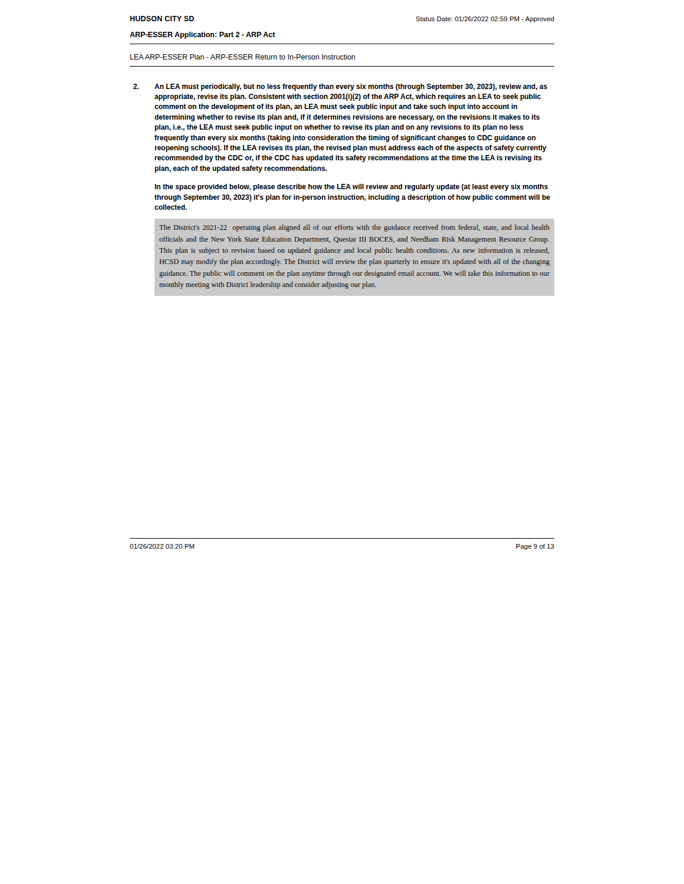HUDSON CITY SD
Status Date: 01/26/2022 02:59 PM - Approved
ARP-ESSER Application: Part 2 - ARP Act
LEA ARP-ESSER Plan - ARP-ESSER Return to In-Person Instruction
2.
An LEA must periodically, but no less frequently than every six months (through September 30, 2023), review and, as appropriate, revise its plan. Consistent with section 2001(i)(2) of the ARP Act, which requires an LEA to seek public comment on the development of its plan, an LEA must seek public input and take such input into account in determining whether to revise its plan and, if it determines revisions are necessary, on the revisions it makes to its plan, i.e., the LEA must seek public input on whether to revise its plan and on any revisions to its plan no less frequently than every six months (taking into consideration the timing of significant changes to CDC guidance on reopening schools). If the LEA revises its plan, the revised plan must address each of the aspects of safety currently recommended by the CDC or, if the CDC has updated its safety recommendations at the time the LEA is revising its plan, each of the updated safety recommendations.
In the space provided below, please describe how the LEA will review and regularly update (at least every six months through September 30, 2023) it's plan for in-person instruction, including a description of how public comment will be collected.
The District's 2021-22 operating plan aligned all of our efforts with the guidance received from federal, state, and local health officials and the New York State Education Department, Questar III BOCES, and Needham Risk Management Resource Group. This plan is subject to revision based on updated guidance and local public health conditions. As new information is released, HCSD may modify the plan accordingly. The District will review the plan quarterly to ensure it's updated with all of the changing guidance. The public will comment on the plan anytime through our designated email account. We will take this information to our monthly meeting with District leadership and consider adjusting our plan.
01/26/2022 03:20 PM
Page 9 of 13